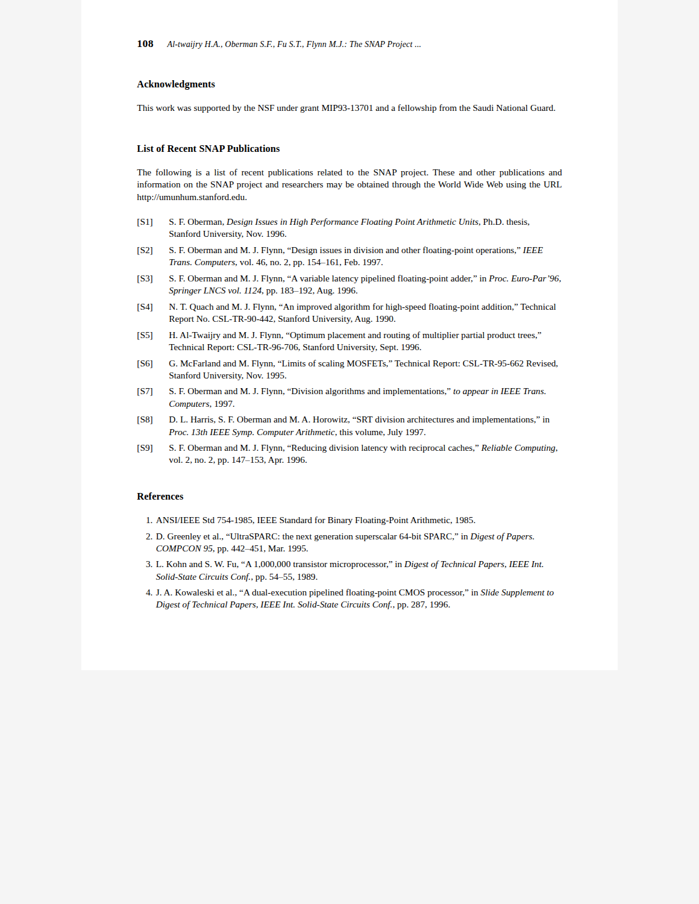108 Al-twaijry H.A., Oberman S.F., Fu S.T., Flynn M.J.: The SNAP Project ...
Acknowledgments
This work was supported by the NSF under grant MIP93-13701 and a fellowship from the Saudi National Guard.
List of Recent SNAP Publications
The following is a list of recent publications related to the SNAP project. These and other publications and information on the SNAP project and researchers may be obtained through the World Wide Web using the URL http://umunhum.stanford.edu.
[S1] S. F. Oberman, Design Issues in High Performance Floating Point Arithmetic Units, Ph.D. thesis, Stanford University, Nov. 1996.
[S2] S. F. Oberman and M. J. Flynn, “Design issues in division and other floating-point operations,” IEEE Trans. Computers, vol. 46, no. 2, pp. 154–161, Feb. 1997.
[S3] S. F. Oberman and M. J. Flynn, “A variable latency pipelined floating-point adder,” in Proc. Euro-Par’96, Springer LNCS vol. 1124, pp. 183–192, Aug. 1996.
[S4] N. T. Quach and M. J. Flynn, “An improved algorithm for high-speed floating-point addition,” Technical Report No. CSL-TR-90-442, Stanford University, Aug. 1990.
[S5] H. Al-Twaijry and M. J. Flynn, “Optimum placement and routing of multiplier partial product trees,” Technical Report: CSL-TR-96-706, Stanford University, Sept. 1996.
[S6] G. McFarland and M. Flynn, “Limits of scaling MOSFETs,” Technical Report: CSL-TR-95-662 Revised, Stanford University, Nov. 1995.
[S7] S. F. Oberman and M. J. Flynn, “Division algorithms and implementations,” to appear in IEEE Trans. Computers, 1997.
[S8] D. L. Harris, S. F. Oberman and M. A. Horowitz, “SRT division architectures and implementations,” in Proc. 13th IEEE Symp. Computer Arithmetic, this volume, July 1997.
[S9] S. F. Oberman and M. J. Flynn, “Reducing division latency with reciprocal caches,” Reliable Computing, vol. 2, no. 2, pp. 147–153, Apr. 1996.
References
1. ANSI/IEEE Std 754-1985, IEEE Standard for Binary Floating-Point Arithmetic, 1985.
2. D. Greenley et al., “UltraSPARC: the next generation superscalar 64-bit SPARC,” in Digest of Papers. COMPCON 95, pp. 442–451, Mar. 1995.
3. L. Kohn and S. W. Fu, “A 1,000,000 transistor microprocessor,” in Digest of Technical Papers, IEEE Int. Solid-State Circuits Conf., pp. 54–55, 1989.
4. J. A. Kowaleski et al., “A dual-execution pipelined floating-point CMOS processor,” in Slide Supplement to Digest of Technical Papers, IEEE Int. Solid-State Circuits Conf., pp. 287, 1996.